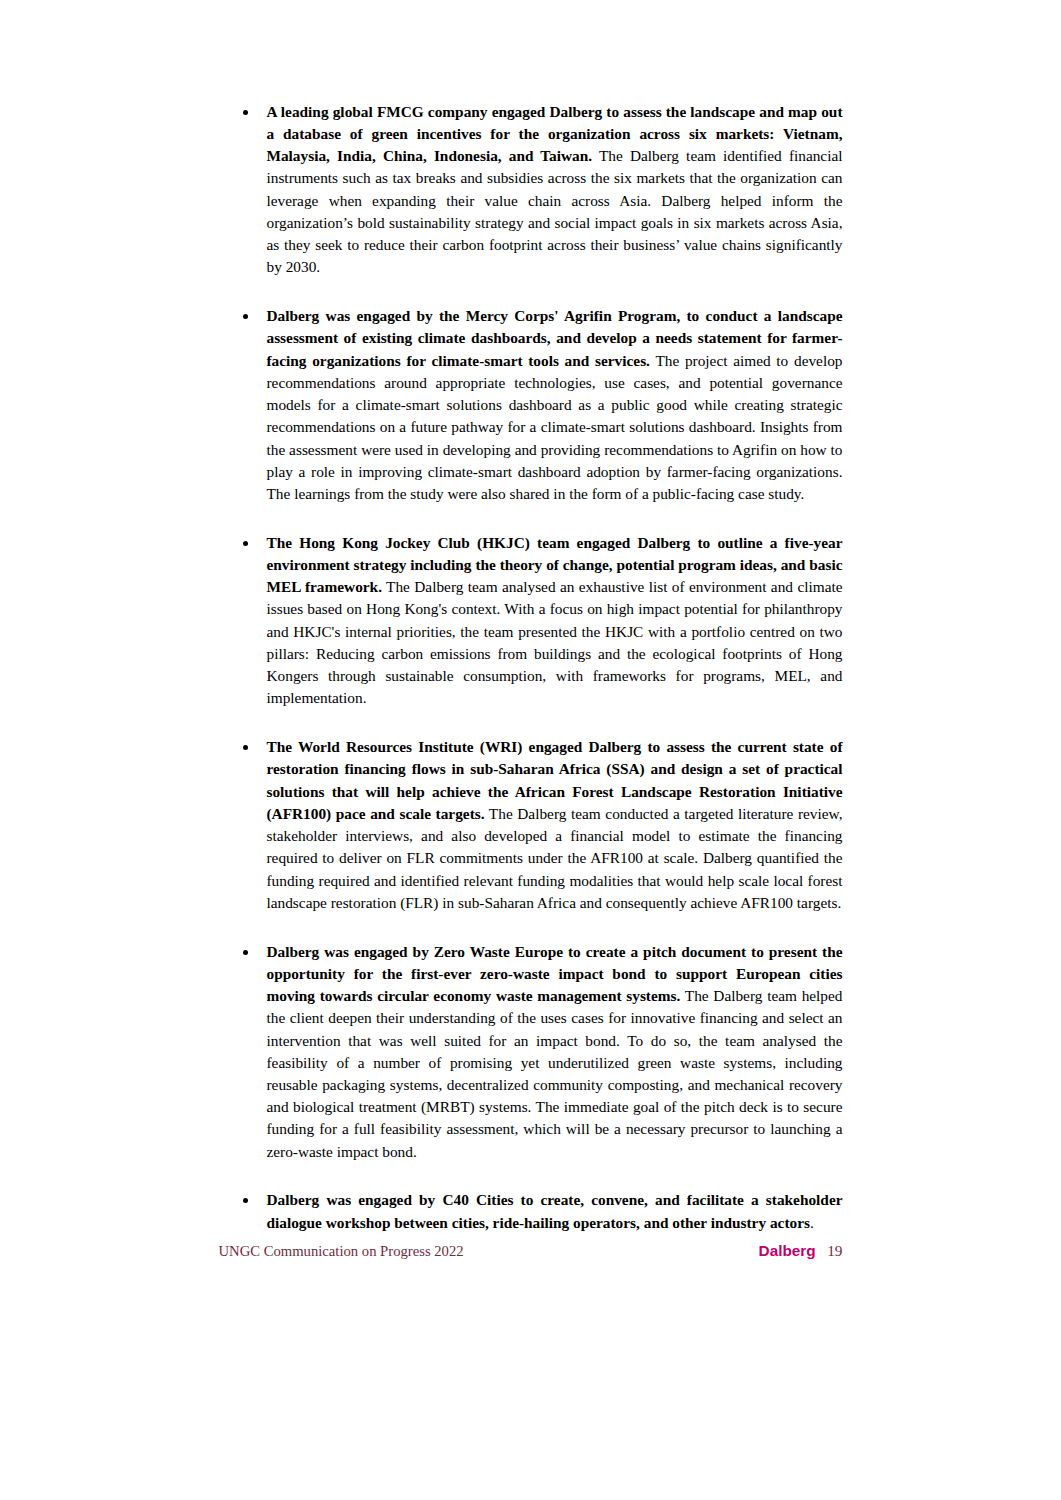A leading global FMCG company engaged Dalberg to assess the landscape and map out a database of green incentives for the organization across six markets: Vietnam, Malaysia, India, China, Indonesia, and Taiwan. The Dalberg team identified financial instruments such as tax breaks and subsidies across the six markets that the organization can leverage when expanding their value chain across Asia. Dalberg helped inform the organization’s bold sustainability strategy and social impact goals in six markets across Asia, as they seek to reduce their carbon footprint across their business’ value chains significantly by 2030.
Dalberg was engaged by the Mercy Corps' Agrifin Program, to conduct a landscape assessment of existing climate dashboards, and develop a needs statement for farmer-facing organizations for climate-smart tools and services. The project aimed to develop recommendations around appropriate technologies, use cases, and potential governance models for a climate-smart solutions dashboard as a public good while creating strategic recommendations on a future pathway for a climate-smart solutions dashboard. Insights from the assessment were used in developing and providing recommendations to Agrifin on how to play a role in improving climate-smart dashboard adoption by farmer-facing organizations. The learnings from the study were also shared in the form of a public-facing case study.
The Hong Kong Jockey Club (HKJC) team engaged Dalberg to outline a five-year environment strategy including the theory of change, potential program ideas, and basic MEL framework. The Dalberg team analysed an exhaustive list of environment and climate issues based on Hong Kong's context. With a focus on high impact potential for philanthropy and HKJC's internal priorities, the team presented the HKJC with a portfolio centred on two pillars: Reducing carbon emissions from buildings and the ecological footprints of Hong Kongers through sustainable consumption, with frameworks for programs, MEL, and implementation.
The World Resources Institute (WRI) engaged Dalberg to assess the current state of restoration financing flows in sub-Saharan Africa (SSA) and design a set of practical solutions that will help achieve the African Forest Landscape Restoration Initiative (AFR100) pace and scale targets. The Dalberg team conducted a targeted literature review, stakeholder interviews, and also developed a financial model to estimate the financing required to deliver on FLR commitments under the AFR100 at scale. Dalberg quantified the funding required and identified relevant funding modalities that would help scale local forest landscape restoration (FLR) in sub-Saharan Africa and consequently achieve AFR100 targets.
Dalberg was engaged by Zero Waste Europe to create a pitch document to present the opportunity for the first-ever zero-waste impact bond to support European cities moving towards circular economy waste management systems. The Dalberg team helped the client deepen their understanding of the uses cases for innovative financing and select an intervention that was well suited for an impact bond. To do so, the team analysed the feasibility of a number of promising yet underutilized green waste systems, including reusable packaging systems, decentralized community composting, and mechanical recovery and biological treatment (MRBT) systems. The immediate goal of the pitch deck is to secure funding for a full feasibility assessment, which will be a necessary precursor to launching a zero-waste impact bond.
Dalberg was engaged by C40 Cities to create, convene, and facilitate a stakeholder dialogue workshop between cities, ride-hailing operators, and other industry actors.
UNGC Communication on Progress 2022
Dalberg 19